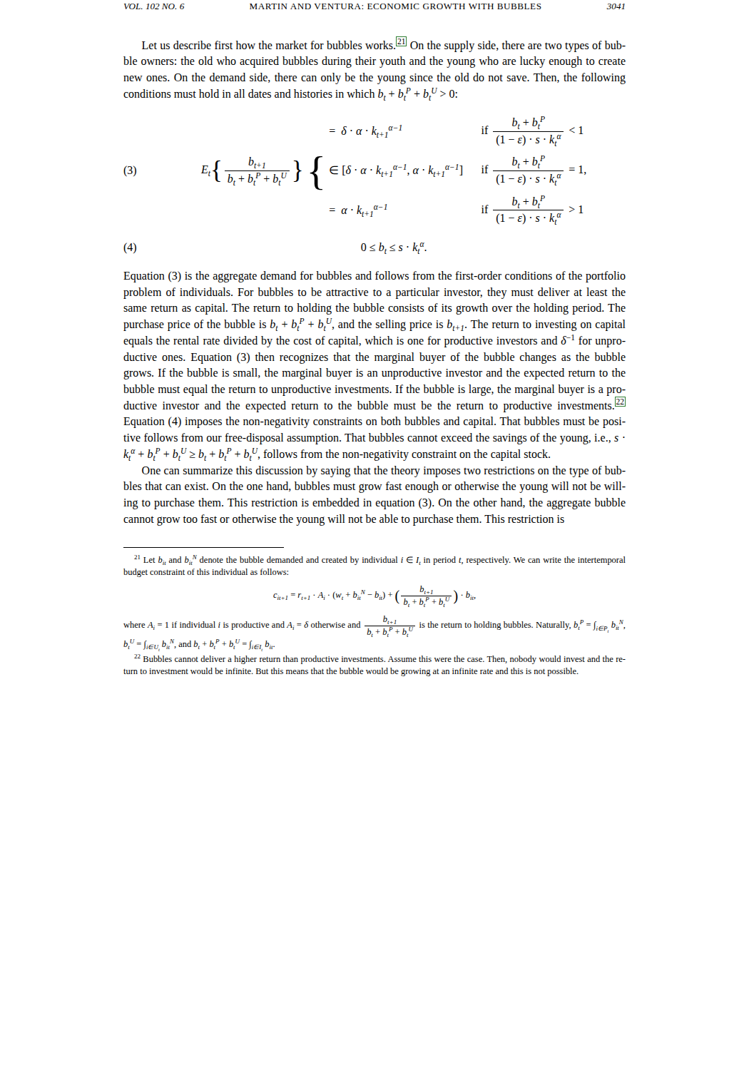VOL. 102 NO. 6 MARTIN AND VENTURA: ECONOMIC GROWTH WITH BUBBLES 3041
Let us describe first how the market for bubbles works.21 On the supply side, there are two types of bubble owners: the old who acquired bubbles during their youth and the young who are lucky enough to create new ones. On the demand side, there can only be the young since the old do not save. Then, the following conditions must hold in all dates and histories in which bt + btP + btU > 0:
(3)
Et{bt+1 bt + btP + btU} { = δ · α · kt+1α−1 if bt + btP(1 − ε) · s · ktα < 1 ∈ [δ · α · kt+1α−1, α · kt+1α−1] if bt + btP(1 − ε) · s · ktα = 1, = α · kt+1α−1 if bt + btP(1 − ε) · s · ktα > 1
(4)
0 ≤ bt ≤ s · ktα.
Equation (3) is the aggregate demand for bubbles and follows from the first-order conditions of the portfolio problem of individuals. For bubbles to be attractive to a particular investor, they must deliver at least the same return as capital. The return to holding the bubble consists of its growth over the holding period. The purchase price of the bubble is bt + btP + btU, and the selling price is bt+1. The return to investing on capital equals the rental rate divided by the cost of capital, which is one for productive investors and δ−1 for unproductive ones. Equation (3) then recognizes that the marginal buyer of the bubble changes as the bubble grows. If the bubble is small, the marginal buyer is an unproductive investor and the expected return to the bubble must equal the return to unproductive investments. If the bubble is large, the marginal buyer is a productive investor and the expected return to the bubble must be the return to productive investments.22 Equation (4) imposes the non-negativity constraints on both bubbles and capital. That bubbles must be positive follows from our free-disposal assumption. That bubbles cannot exceed the savings of the young, i.e., s · ktα + btP + btU ≥ bt + btP + btU, follows from the non-negativity constraint on the capital stock.
One can summarize this discussion by saying that the theory imposes two restrictions on the type of bubbles that can exist. On the one hand, bubbles must grow fast enough or otherwise the young will not be willing to purchase them. This restriction is embedded in equation (3). On the other hand, the aggregate bubble cannot grow too fast or otherwise the young will not be able to purchase them. This restriction is
21 Let bit and bitN denote the bubble demanded and created by individual i ∈ It in period t, respectively. We can write the intertemporal budget constraint of this individual as follows:
cit+1 = rt+1 · Ai · (wt + bitN − bit) + (bt+1 bt + btP + btU) · bit,
where Ai = 1 if individual i is productive and Ai = δ otherwise and bt+1 bt + btP + btU is the return to holding bubbles. Naturally, btP = ∫i∈Pt bitN, btU = ∫i∈Ut bitN, and bt + btP + btU = ∫i∈It bit.
22 Bubbles cannot deliver a higher return than productive investments. Assume this were the case. Then, nobody would invest and the return to investment would be infinite. But this means that the bubble would be growing at an infinite rate and this is not possible.